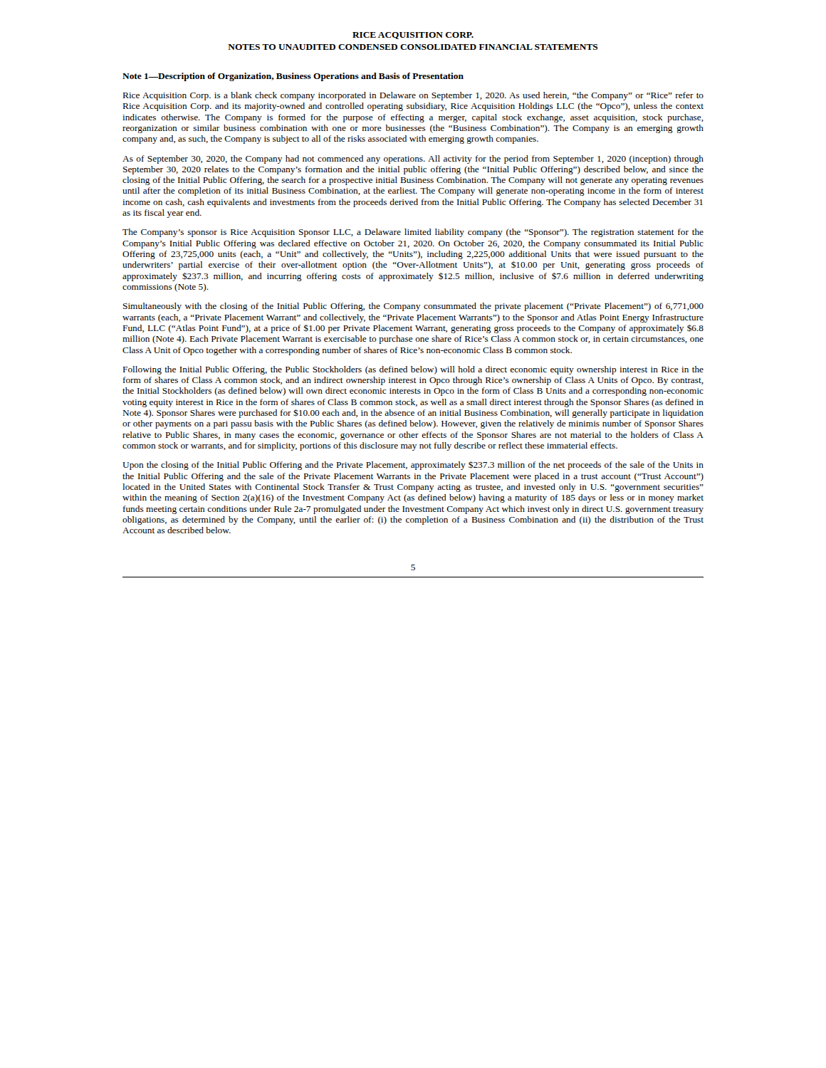RICE ACQUISITION CORP.
NOTES TO UNAUDITED CONDENSED CONSOLIDATED FINANCIAL STATEMENTS
Note 1—Description of Organization, Business Operations and Basis of Presentation
Rice Acquisition Corp. is a blank check company incorporated in Delaware on September 1, 2020. As used herein, “the Company” or “Rice” refer to Rice Acquisition Corp. and its majority-owned and controlled operating subsidiary, Rice Acquisition Holdings LLC (the “Opco”), unless the context indicates otherwise. The Company is formed for the purpose of effecting a merger, capital stock exchange, asset acquisition, stock purchase, reorganization or similar business combination with one or more businesses (the “Business Combination”). The Company is an emerging growth company and, as such, the Company is subject to all of the risks associated with emerging growth companies.
As of September 30, 2020, the Company had not commenced any operations. All activity for the period from September 1, 2020 (inception) through September 30, 2020 relates to the Company’s formation and the initial public offering (the “Initial Public Offering”) described below, and since the closing of the Initial Public Offering, the search for a prospective initial Business Combination. The Company will not generate any operating revenues until after the completion of its initial Business Combination, at the earliest. The Company will generate non-operating income in the form of interest income on cash, cash equivalents and investments from the proceeds derived from the Initial Public Offering. The Company has selected December 31 as its fiscal year end.
The Company’s sponsor is Rice Acquisition Sponsor LLC, a Delaware limited liability company (the “Sponsor”). The registration statement for the Company’s Initial Public Offering was declared effective on October 21, 2020. On October 26, 2020, the Company consummated its Initial Public Offering of 23,725,000 units (each, a “Unit” and collectively, the “Units”), including 2,225,000 additional Units that were issued pursuant to the underwriters’ partial exercise of their over-allotment option (the “Over-Allotment Units”), at $10.00 per Unit, generating gross proceeds of approximately $237.3 million, and incurring offering costs of approximately $12.5 million, inclusive of $7.6 million in deferred underwriting commissions (Note 5).
Simultaneously with the closing of the Initial Public Offering, the Company consummated the private placement (“Private Placement”) of 6,771,000 warrants (each, a “Private Placement Warrant” and collectively, the “Private Placement Warrants”) to the Sponsor and Atlas Point Energy Infrastructure Fund, LLC (“Atlas Point Fund”), at a price of $1.00 per Private Placement Warrant, generating gross proceeds to the Company of approximately $6.8 million (Note 4). Each Private Placement Warrant is exercisable to purchase one share of Rice’s Class A common stock or, in certain circumstances, one Class A Unit of Opco together with a corresponding number of shares of Rice’s non-economic Class B common stock.
Following the Initial Public Offering, the Public Stockholders (as defined below) will hold a direct economic equity ownership interest in Rice in the form of shares of Class A common stock, and an indirect ownership interest in Opco through Rice’s ownership of Class A Units of Opco. By contrast, the Initial Stockholders (as defined below) will own direct economic interests in Opco in the form of Class B Units and a corresponding non-economic voting equity interest in Rice in the form of shares of Class B common stock, as well as a small direct interest through the Sponsor Shares (as defined in Note 4). Sponsor Shares were purchased for $10.00 each and, in the absence of an initial Business Combination, will generally participate in liquidation or other payments on a pari passu basis with the Public Shares (as defined below). However, given the relatively de minimis number of Sponsor Shares relative to Public Shares, in many cases the economic, governance or other effects of the Sponsor Shares are not material to the holders of Class A common stock or warrants, and for simplicity, portions of this disclosure may not fully describe or reflect these immaterial effects.
Upon the closing of the Initial Public Offering and the Private Placement, approximately $237.3 million of the net proceeds of the sale of the Units in the Initial Public Offering and the sale of the Private Placement Warrants in the Private Placement were placed in a trust account (“Trust Account”) located in the United States with Continental Stock Transfer & Trust Company acting as trustee, and invested only in U.S. “government securities” within the meaning of Section 2(a)(16) of the Investment Company Act (as defined below) having a maturity of 185 days or less or in money market funds meeting certain conditions under Rule 2a-7 promulgated under the Investment Company Act which invest only in direct U.S. government treasury obligations, as determined by the Company, until the earlier of: (i) the completion of a Business Combination and (ii) the distribution of the Trust Account as described below.
5